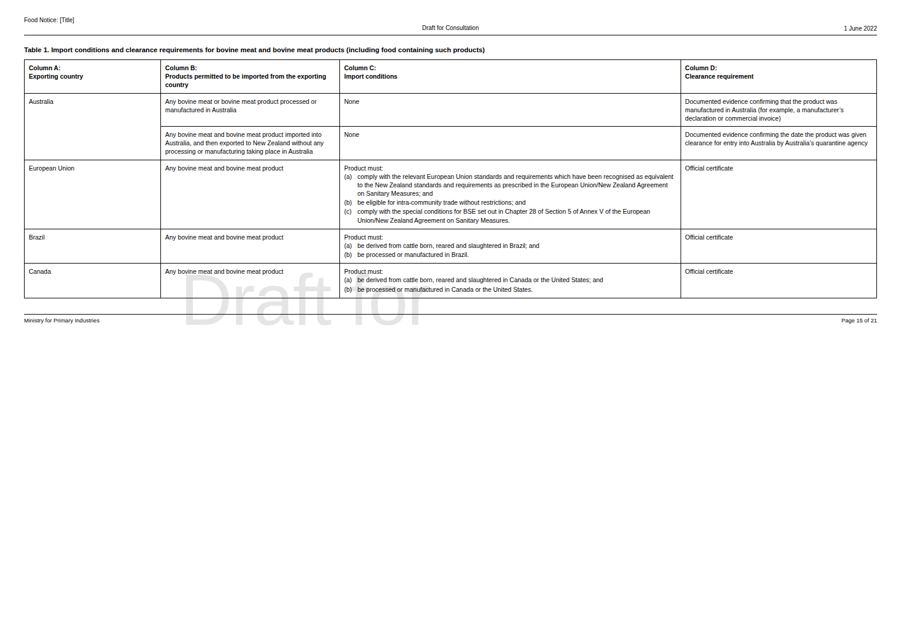Draft for Consultation
Food Notice: [Title]
Draft for Consultation
1 June 2022
Table 1. Import conditions and clearance requirements for bovine meat and bovine meat products (including food containing such products)
| Column A: Exporting country | Column B: Products permitted to be imported from the exporting country | Column C: Import conditions | Column D: Clearance requirement |
| --- | --- | --- | --- |
| Australia | Any bovine meat or bovine meat product processed or manufactured in Australia | None | Documented evidence confirming that the product was manufactured in Australia (for example, a manufacturer’s declaration or commercial invoice) |
| Any bovine meat and bovine meat product imported into Australia, and then exported to New Zealand without any processing or manufacturing taking place in Australia | None | Documented evidence confirming the date the product was given clearance for entry into Australia by Australia’s quarantine agency |
| European Union | Any bovine meat and bovine meat product | Product must: (a) comply with the relevant European Union standards and requirements which have been recognised as equivalent to the New Zealand standards and requirements as prescribed in the European Union/New Zealand Agreement on Sanitary Measures; and (b) be eligible for intra-community trade without restrictions; and (c) comply with the special conditions for BSE set out in Chapter 28 of Section 5 of Annex V of the European Union/New Zealand Agreement on Sanitary Measures. | Official certificate |
| Brazil | Any bovine meat and bovine meat product | Product must: (a) be derived from cattle born, reared and slaughtered in Brazil; and (b) be processed or manufactured in Brazil. | Official certificate |
| Canada | Any bovine meat and bovine meat product | Product must: (a) be derived from cattle born, reared and slaughtered in Canada or the United States; and (b) be processed or manufactured in Canada or the United States. | Official certificate |
Ministry for Primary Industries Page 15 of 21